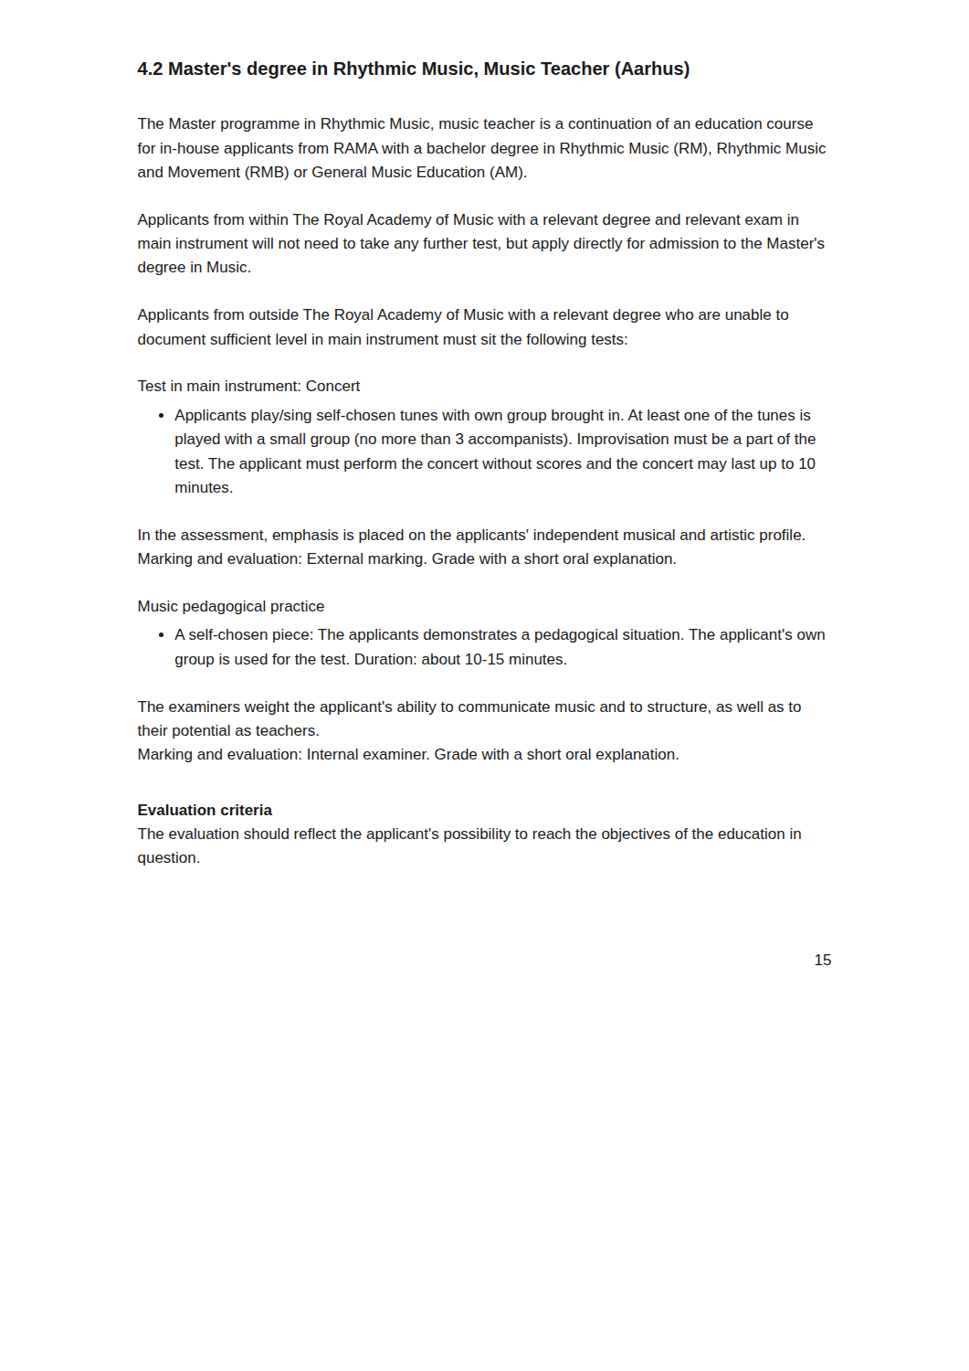4.2 Master's degree in Rhythmic Music, Music Teacher (Aarhus)
The Master programme in Rhythmic Music, music teacher is a continuation of an education course for in-house applicants from RAMA with a bachelor degree in Rhythmic Music (RM), Rhythmic Music and Movement (RMB) or General Music Education (AM).
Applicants from within The Royal Academy of Music with a relevant degree and relevant exam in main instrument will not need to take any further test, but apply directly for admission to the Master's degree in Music.
Applicants from outside The Royal Academy of Music with a relevant degree who are unable to document sufficient level in main instrument must sit the following tests:
Test in main instrument: Concert
Applicants play/sing self-chosen tunes with own group brought in. At least one of the tunes is played with a small group (no more than 3 accompanists). Improvisation must be a part of the test. The applicant must perform the concert without scores and the concert may last up to 10 minutes.
In the assessment, emphasis is placed on the applicants' independent musical and artistic profile.
Marking and evaluation: External marking. Grade with a short oral explanation.
Music pedagogical practice
A self-chosen piece: The applicants demonstrates a pedagogical situation. The applicant's own group is used for the test. Duration: about 10-15 minutes.
The examiners weight the applicant's ability to communicate music and to structure, as well as to their potential as teachers.
Marking and evaluation: Internal examiner. Grade with a short oral explanation.
Evaluation criteria
The evaluation should reflect the applicant's possibility to reach the objectives of the education in question.
15